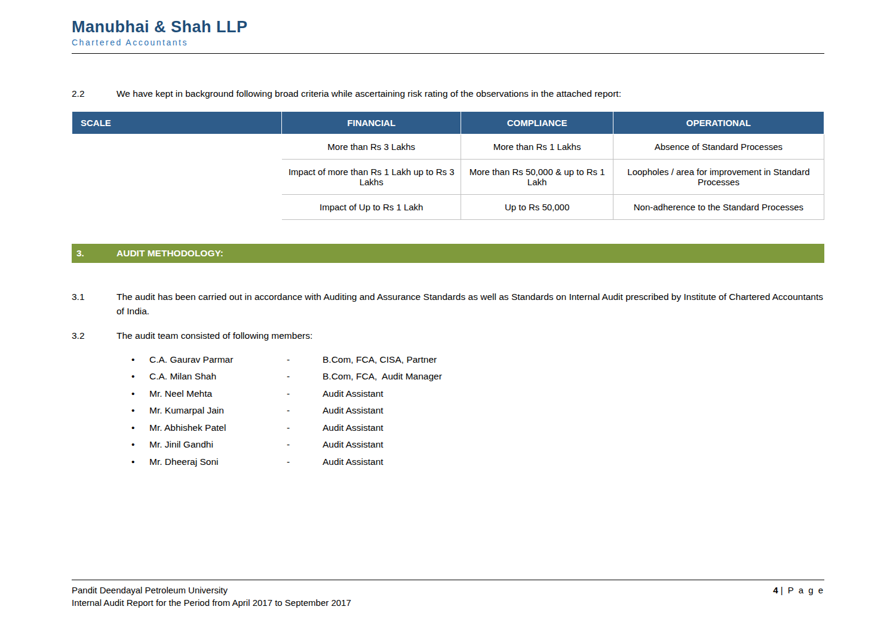Manubhai & Shah LLP
Chartered Accountants
2.2
We have kept in background following broad criteria while ascertaining risk rating of the observations in the attached report:
| SCALE | FINANCIAL | COMPLIANCE | OPERATIONAL |
| --- | --- | --- | --- |
| High – Requiring immediate action | More than Rs 3 Lakhs | More than Rs 1 Lakhs | Absence of Standard Processes |
| Medium – Requiring corrective action | Impact of more than Rs 1 Lakh up to Rs 3 Lakhs | More than Rs 50,000 & up to Rs 1 Lakh | Loopholes / area for improvement in Standard Processes |
| Low – Opportunities for improvement | Impact of Up to Rs 1 Lakh | Up to Rs 50,000 | Non-adherence to the Standard Processes |
3.
AUDIT METHODOLOGY:
3.1
The audit has been carried out in accordance with Auditing and Assurance Standards as well as Standards on Internal Audit prescribed by Institute of Chartered Accountants of India.
3.2
The audit team consisted of following members:
•C.A. Gaurav Parmar-B.Com, FCA, CISA, Partner
•C.A. Milan Shah-B.Com, FCA, Audit Manager
•Mr. Neel Mehta-Audit Assistant
•Mr. Kumarpal Jain-Audit Assistant
•Mr. Abhishek Patel-Audit Assistant
•Mr. Jinil Gandhi-Audit Assistant
•Mr. Dheeraj Soni-Audit Assistant
Pandit Deendayal Petroleum University
Internal Audit Report for the Period from April 2017 to September 2017
4 | P a g e